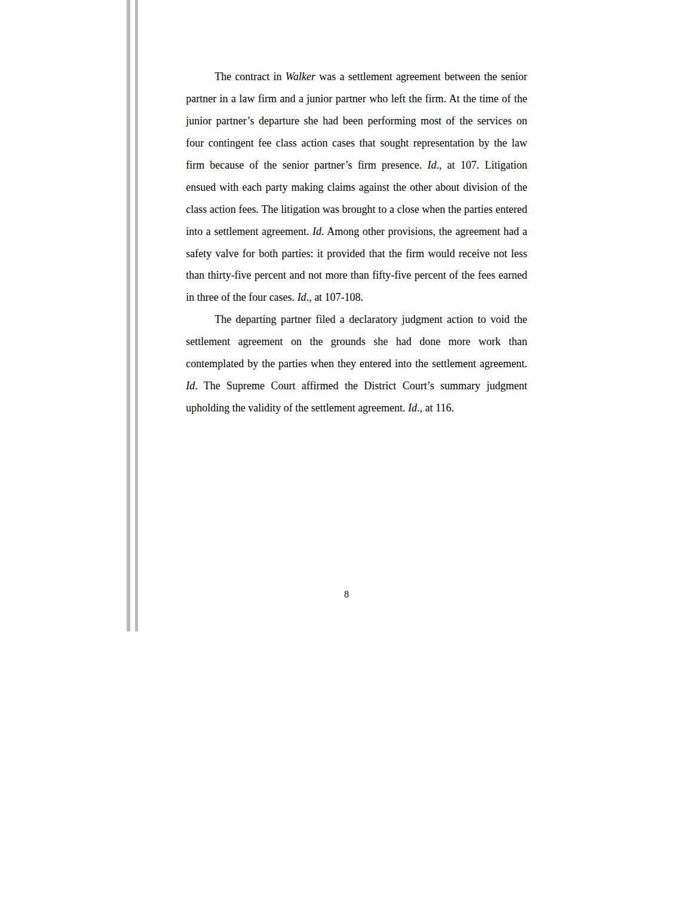The contract in Walker was a settlement agreement between the senior partner in a law firm and a junior partner who left the firm. At the time of the junior partner’s departure she had been performing most of the services on four contingent fee class action cases that sought representation by the law firm because of the senior partner’s firm presence. Id., at 107. Litigation ensued with each party making claims against the other about division of the class action fees. The litigation was brought to a close when the parties entered into a settlement agreement. Id. Among other provisions, the agreement had a safety valve for both parties: it provided that the firm would receive not less than thirty-five percent and not more than fifty-five percent of the fees earned in three of the four cases. Id., at 107-108.
The departing partner filed a declaratory judgment action to void the settlement agreement on the grounds she had done more work than contemplated by the parties when they entered into the settlement agreement. Id. The Supreme Court affirmed the District Court’s summary judgment upholding the validity of the settlement agreement. Id., at 116.
8